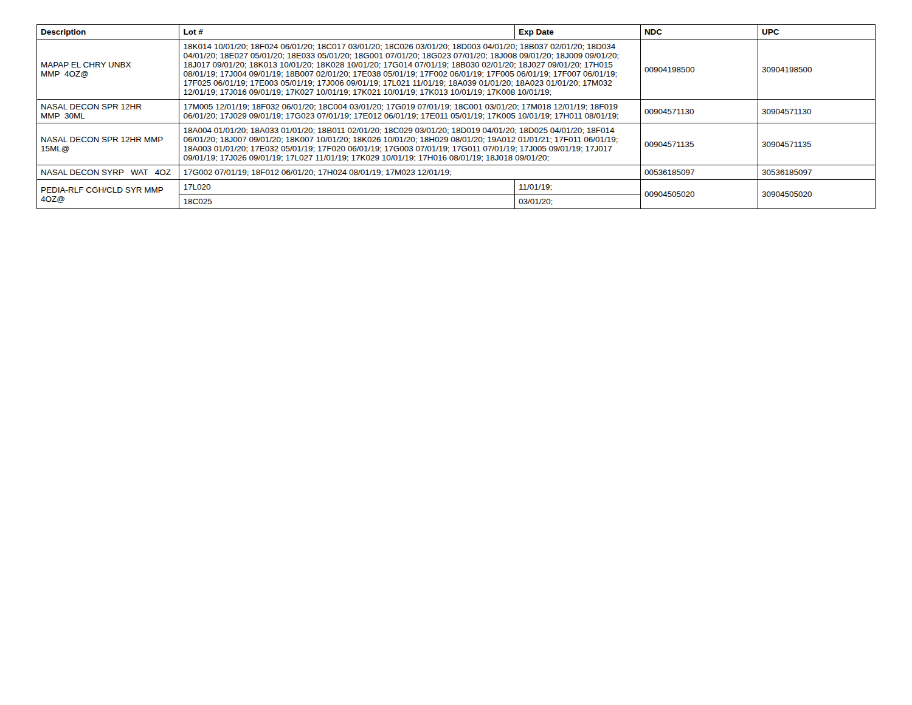| Description | Lot # | Exp Date | NDC | UPC |
| --- | --- | --- | --- | --- |
| MAPAP EL CHRY UNBX MMP 4OZ@ | 18K014 10/01/20; 18F024 06/01/20; 18C017 03/01/20; 18C026 03/01/20; 18D003 04/01/20; 18B037 02/01/20; 18D034 04/01/20; 18E027 05/01/20; 18E033 05/01/20; 18G001 07/01/20; 18G023 07/01/20; 18J008 09/01/20; 18J009 09/01/20; 18J017 09/01/20; 18K013 10/01/20; 18K028 10/01/20; 17G014 07/01/19; 18B030 02/01/20; 18J027 09/01/20; 17H015 08/01/19; 17J004 09/01/19; 18B007 02/01/20; 17E038 05/01/19; 17F002 06/01/19; 17F005 06/01/19; 17F007 06/01/19; 17F025 06/01/19; 17E003 05/01/19; 17J006 09/01/19; 17L021 11/01/19; 18A039 01/01/20; 18A023 01/01/20; 17M032 12/01/19; 17J016 09/01/19; 17K027 10/01/19; 17K021 10/01/19; 17K013 10/01/19; 17K008 10/01/19; | 00904198500 | 30904198500 |
| NASAL DECON SPR 12HR MMP 30ML | 17M005 12/01/19; 18F032 06/01/20; 18C004 03/01/20; 17G019 07/01/19; 18C001 03/01/20; 17M018 12/01/19; 18F019 06/01/20; 17J029 09/01/19; 17G023 07/01/19; 17E012 06/01/19; 17E011 05/01/19; 17K005 10/01/19; 17H011 08/01/19; | 00904571130 | 30904571130 |
| NASAL DECON SPR 12HR MMP 15ML@ | 18A004 01/01/20; 18A033 01/01/20; 18B011 02/01/20; 18C029 03/01/20; 18D019 04/01/20; 18D025 04/01/20; 18F014 06/01/20; 18J007 09/01/20; 18K007 10/01/20; 18K026 10/01/20; 18H029 08/01/20; 19A012 01/01/21; 17F011 06/01/19; 18A003 01/01/20; 17E032 05/01/19; 17F020 06/01/19; 17G003 07/01/19; 17G011 07/01/19; 17J005 09/01/19; 17J017 09/01/19; 17J026 09/01/19; 17L027 11/01/19; 17K029 10/01/19; 17H016 08/01/19; 18J018 09/01/20; | 00904571135 | 30904571135 |
| NASAL DECON SYRP WAT 4OZ | 17G002 07/01/19; 18F012 06/01/20; 17H024 08/01/19; 17M023 12/01/19; | 00536185097 | 30536185097 |
| PEDIA-RLF CGH/CLD SYR MMP 4OZ@ | 17L020 | 11/01/19; | 00904505020 | 30904505020 |
| 18C025 | 03/01/20; |